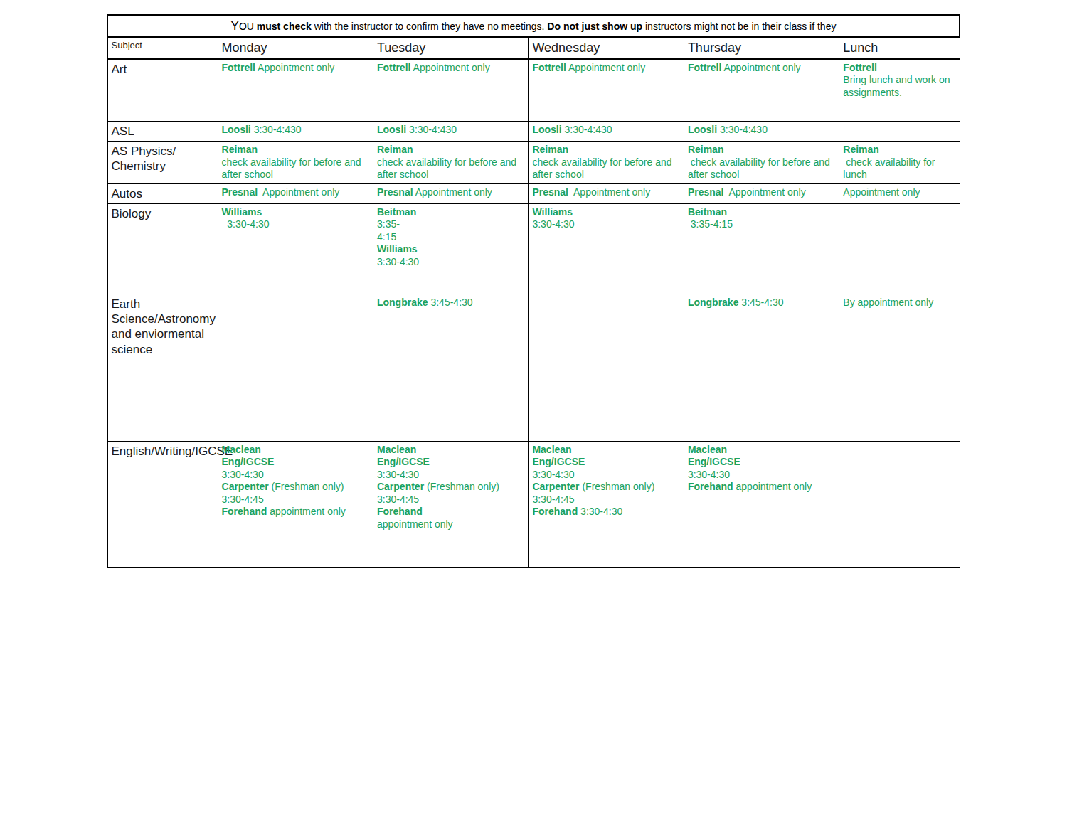| Y OU must check with the instructor to confirm they have no meetings. Do not just show up instructors might not be in their class if they |
| Subject | Monday | Tuesday | Wednesday | Thursday | Lunch |
| Art | Fottrell Appointment only | Fottrell Appointment only | Fottrell Appointment only | Fottrell Appointment only | Fottrell Bring lunch and work on assignments. |
| ASL | Loosli 3:30-4:430 | Loosli 3:30-4:430 | Loosli 3:30-4:430 | Loosli 3:30-4:430 | |
| AS Physics/ Chemistry | Reiman check availability for before and after school | Reiman check availability for before and after school | Reiman check availability for before and after school | Reiman check availability for before and after school | Reiman check availability for lunch |
| Autos | Presnal Appointment only | Presnal Appointment only | Presnal Appointment only | Presnal Appointment only | Appointment only |
| Biology | Williams 3:30-4:30 | Beitman 3:35- 4:15 Williams 3:30-4:30 | Williams 3:30-4:30 | Beitman 3:35-4:15 | |
| Earth Science/Astronomy and enviormental science | | Longbrake 3:45-4:30 | | Longbrake 3:45-4:30 | By appointment only |
| English/Writing/IGCSE | Maclean Eng/IGCSE 3:30-4:30 Carpenter (Freshman only) 3:30-4:45 Forehand appointment only | Maclean Eng/IGCSE 3:30-4:30 Carpenter (Freshman only) 3:30-4:45 Forehand appointment only | Maclean Eng/IGCSE 3:30-4:30 Carpenter (Freshman only) 3:30-4:45 Forehand 3:30-4:30 | Maclean Eng/IGCSE 3:30-4:30 Forehand appointment only | |